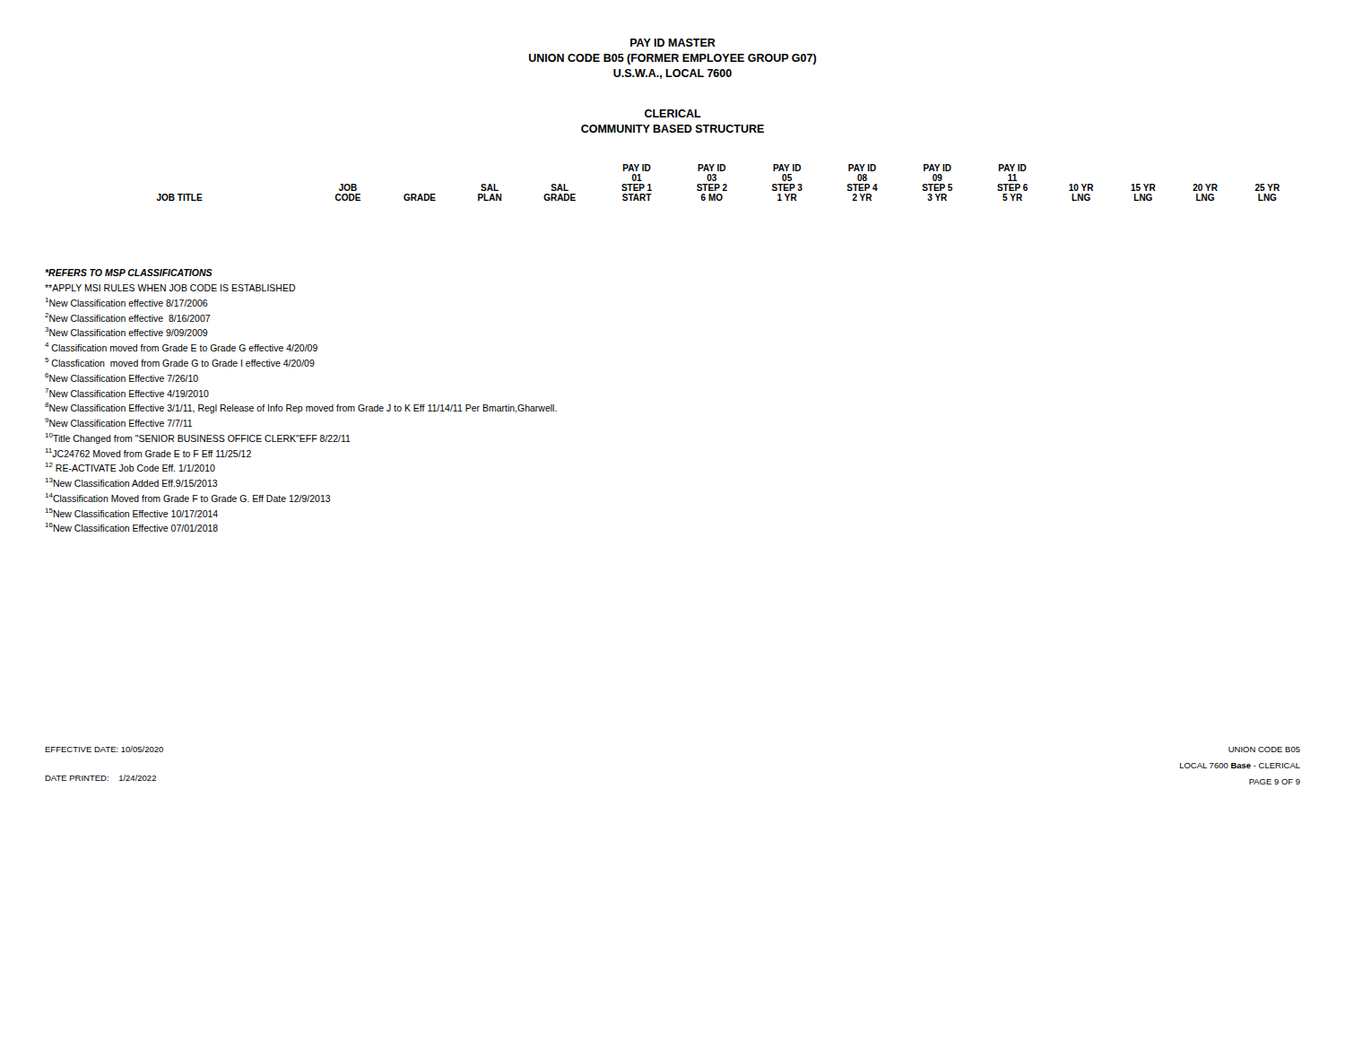PAY ID MASTER
UNION CODE B05 (FORMER EMPLOYEE GROUP G07)
U.S.W.A., LOCAL 7600
CLERICAL
COMMUNITY BASED STRUCTURE
| | | | | | PAY ID | PAY ID | PAY ID | PAY ID | PAY ID | PAY ID | | | | |
| | | | | | 01 | 03 | 05 | 08 | 09 | 11 | | | | |
| | JOB | | SAL | SAL | STEP 1 | STEP 2 | STEP 3 | STEP 4 | STEP 5 | STEP 6 | 10 YR | 15 YR | 20 YR | 25 YR |
| JOB TITLE | CODE | GRADE | PLAN | GRADE | START | 6 MO | 1 YR | 2 YR | 3 YR | 5 YR | LNG | LNG | LNG | LNG |
*REFERS TO MSP CLASSIFICATIONS
**APPLY MSI RULES WHEN JOB CODE IS ESTABLISHED
1New Classification effective 8/17/2006
2New Classification effective 8/16/2007
3New Classification effective 9/09/2009
4 Classification moved from Grade E to Grade G effective 4/20/09
5 Classfication moved from Grade G to Grade I effective 4/20/09
6New Classification Effective 7/26/10
7New Classification Effective 4/19/2010
8New Classification Effective 3/1/11, Regl Release of Info Rep moved from Grade J to K Eff 11/14/11 Per Bmartin,Gharwell.
9New Classification Effective 7/7/11
10Title Changed from "SENIOR BUSINESS OFFICE CLERK"EFF 8/22/11
11JC24762 Moved from Grade E to F Eff 11/25/12
12 RE-ACTIVATE Job Code Eff. 1/1/2010
13New Classification Added Eff.9/15/2013
14Classification Moved from Grade F to Grade G. Eff Date 12/9/2013
15New Classification Effective 10/17/2014
16New Classification Effective 07/01/2018
EFFECTIVE DATE: 10/05/2020
DATE PRINTED: 1/24/2022
UNION CODE B05
LOCAL 7600 Base - CLERICAL
PAGE 9 OF 9